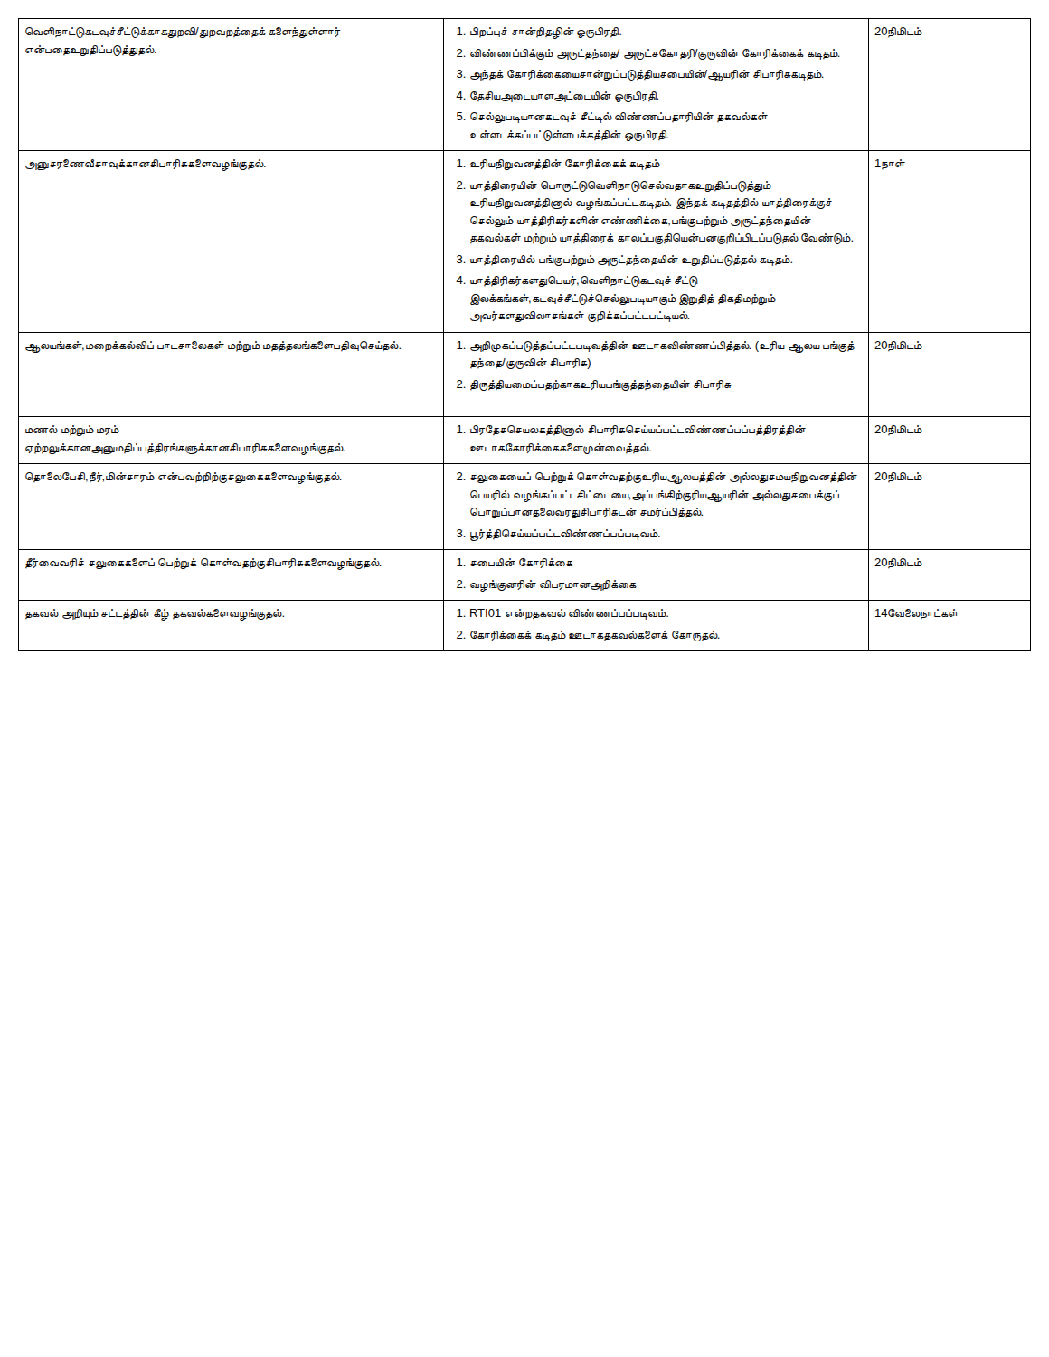| வெளிநாட்டுகடவுச்சீட்டுக்காகதுறவி/துறவறத்தைக் களைந்துள்ளார் என்பதைஉறுதிப்படுத்துதல். | பிறப்புச் சான்றிதழின் ஒருபிரதி. விண்ணப்பிக்கும் அருட்தந்தை/ அருட்சகோதரி/குருவின் கோரிக்கைக் கடிதம். அந்தக் கோரிக்கையைசான்றுப்படுத்தியசபையின்/ஆயரின் சிபாரிசுகடிதம். தேசியஅடையாளஅட்டையின் ஒருபிரதி. செல்லுபடியானகடவுச் சீட்டில் விண்ணப்பதாரியின் தகவல்கள் உள்ளடக்கப்பட்டுள்ளபக்கத்தின் ஒருபிரதி. | 20நிமிடம் |
| அனுசரணைவீசாவுக்கானசிபாரிசுகளைவழங்குதல். | உரியநிறுவனத்தின் கோரிக்கைக் கடிதம் யாத்திரையின் பொருட்டுவெளிநாடுசெல்வதாகஉறுதிப்படுத்தும் உரியநிறுவனத்தினால் வழங்கப்பட்டகடிதம். இந்தக் கடிதத்தில் யாத்திரைக்குச் செல்லும் யாத்திரிகர்களின் எண்ணிக்கை,பங்குபற்றும் அருட்தந்தையின் தகவல்கள் மற்றும் யாத்திரைக் காலப்பகுதியென்பனகுறிப்பிடப்படுதல் வேண்டும். யாத்திரையில் பங்குபற்றும் அருட்தந்தையின் உறுதிப்படுத்தல் கடிதம். யாத்திரிகர்களதுபெயர்,வெளிநாட்டுகடவுச் சீட்டு இலக்கங்கள்,கடவுச்சீட்டுச்செல்லுபடியாகும் இறுதித் திகதிமற்றும் அவர்களதுவிலாசங்கள் குறிக்கப்பட்டபட்டியல். | 1நாள் |
| ஆலயங்கள்,மறைக்கல்விப் பாடசாலைகள் மற்றும் மதத்தலங்களைபதிவுசெய்தல். | அறிமுகப்படுத்தப்பட்டபடிவத்தின் ஊடாகவிண்ணப்பித்தல். (உரிய ஆலய பங்குத் தந்தை/குருவின் சிபாரிசு) திருத்தியமைப்பதற்காகஉரியபங்குத்தந்தையின் சிபாரிசு | 20நிமிடம் |
| மணல் மற்றும் மரம் ஏற்றலுக்கானஅனுமதிப்பத்திரங்களுக்கானசிபாரிசுகளைவழங்குதல். | பிரதேசசெயலகத்தினால் சிபாரிசுசெய்யப்பட்டவிண்ணப்பப்பத்திரத்தின் ஊடாககோரிக்கைகளைமுன்வைத்தல். | 20நிமிடம் |
| தொலைபேசி,நீர்,மின்சாரம் என்பவற்றிற்குசலுகைகளைவழங்குதல். | சலுகையைப் பெற்றுக் கொள்வதற்குஉரியஆலயத்தின் அல்லதுசமயநிறுவனத்தின் பெயரில் வழங்கப்பட்டசிட்டையை,அப்பங்கிற்குரியஆயரின் அல்லதுசபைக்குப் பொறுப்பானதலைவரதுசிபாரிசுடன் சமர்ப்பித்தல். பூர்த்திசெய்யப்பட்டவிண்ணப்பப்படிவம். | 20நிமிடம் |
| தீர்வைவரிச் சலுகைகளைப் பெற்றுக் கொள்வதற்குசிபாரிசுகளைவழங்குதல். | சபையின் கோரிக்கை வழங்குனரின் விபரமானஅறிக்கை | 20நிமிடம் |
| தகவல் அறியும் சட்டத்தின் கீழ் தகவல்களைவழங்குதல். | RTI01 என்றதகவல் விண்ணப்பப்படிவம். கோரிக்கைக் கடிதம் ஊடாகதகவல்களைக் கோருதல். | 14வேலைநாட்கள் |